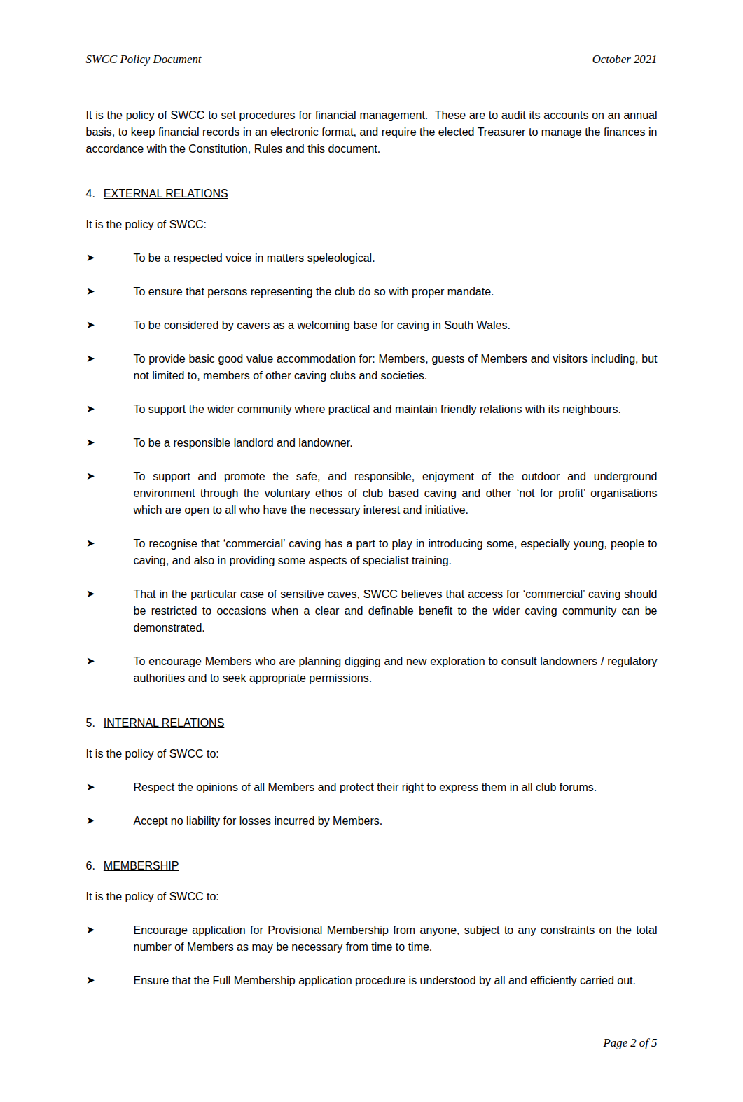SWCC Policy Document October 2021
It is the policy of SWCC to set procedures for financial management. These are to audit its accounts on an annual basis, to keep financial records in an electronic format, and require the elected Treasurer to manage the finances in accordance with the Constitution, Rules and this document.
4. EXTERNAL RELATIONS
It is the policy of SWCC:
To be a respected voice in matters speleological.
To ensure that persons representing the club do so with proper mandate.
To be considered by cavers as a welcoming base for caving in South Wales.
To provide basic good value accommodation for: Members, guests of Members and visitors including, but not limited to, members of other caving clubs and societies.
To support the wider community where practical and maintain friendly relations with its neighbours.
To be a responsible landlord and landowner.
To support and promote the safe, and responsible, enjoyment of the outdoor and underground environment through the voluntary ethos of club based caving and other ‘not for profit’ organisations which are open to all who have the necessary interest and initiative.
To recognise that ‘commercial’ caving has a part to play in introducing some, especially young, people to caving, and also in providing some aspects of specialist training.
That in the particular case of sensitive caves, SWCC believes that access for ‘commercial’ caving should be restricted to occasions when a clear and definable benefit to the wider caving community can be demonstrated.
To encourage Members who are planning digging and new exploration to consult landowners / regulatory authorities and to seek appropriate permissions.
5. INTERNAL RELATIONS
It is the policy of SWCC to:
Respect the opinions of all Members and protect their right to express them in all club forums.
Accept no liability for losses incurred by Members.
6. MEMBERSHIP
It is the policy of SWCC to:
Encourage application for Provisional Membership from anyone, subject to any constraints on the total number of Members as may be necessary from time to time.
Ensure that the Full Membership application procedure is understood by all and efficiently carried out.
Page 2 of 5